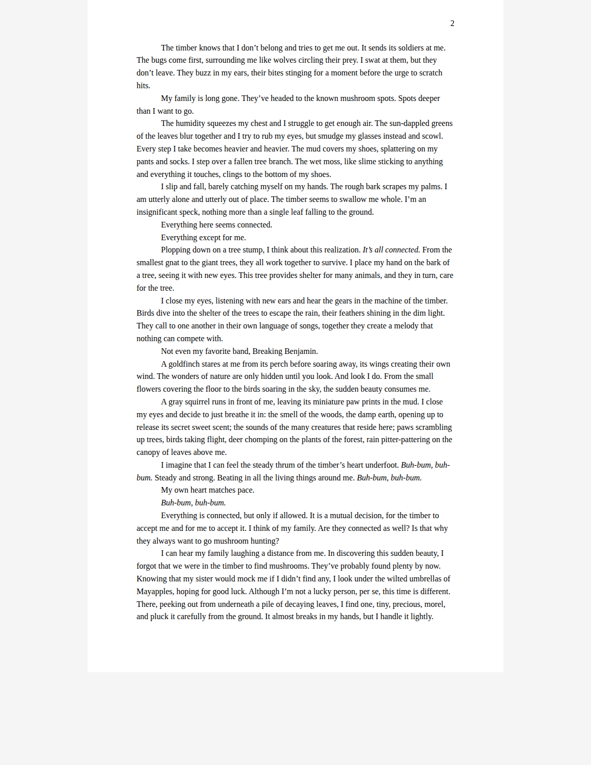2
The timber knows that I don’t belong and tries to get me out. It sends its soldiers at me. The bugs come first, surrounding me like wolves circling their prey. I swat at them, but they don’t leave. They buzz in my ears, their bites stinging for a moment before the urge to scratch hits.
My family is long gone. They’ve headed to the known mushroom spots. Spots deeper than I want to go.
The humidity squeezes my chest and I struggle to get enough air. The sun-dappled greens of the leaves blur together and I try to rub my eyes, but smudge my glasses instead and scowl. Every step I take becomes heavier and heavier. The mud covers my shoes, splattering on my pants and socks. I step over a fallen tree branch. The wet moss, like slime sticking to anything and everything it touches, clings to the bottom of my shoes.
I slip and fall, barely catching myself on my hands. The rough bark scrapes my palms. I am utterly alone and utterly out of place. The timber seems to swallow me whole. I’m an insignificant speck, nothing more than a single leaf falling to the ground.
Everything here seems connected.
Everything except for me.
Plopping down on a tree stump, I think about this realization. It’s all connected. From the smallest gnat to the giant trees, they all work together to survive. I place my hand on the bark of a tree, seeing it with new eyes. This tree provides shelter for many animals, and they in turn, care for the tree.
I close my eyes, listening with new ears and hear the gears in the machine of the timber. Birds dive into the shelter of the trees to escape the rain, their feathers shining in the dim light. They call to one another in their own language of songs, together they create a melody that nothing can compete with.
Not even my favorite band, Breaking Benjamin.
A goldfinch stares at me from its perch before soaring away, its wings creating their own wind. The wonders of nature are only hidden until you look. And look I do. From the small flowers covering the floor to the birds soaring in the sky, the sudden beauty consumes me.
A gray squirrel runs in front of me, leaving its miniature paw prints in the mud. I close my eyes and decide to just breathe it in: the smell of the woods, the damp earth, opening up to release its secret sweet scent; the sounds of the many creatures that reside here; paws scrambling up trees, birds taking flight, deer chomping on the plants of the forest, rain pitter-pattering on the canopy of leaves above me.
I imagine that I can feel the steady thrum of the timber’s heart underfoot. Buh-bum, buh-bum. Steady and strong. Beating in all the living things around me. Buh-bum, buh-bum.
My own heart matches pace.
Buh-bum, buh-bum.
Everything is connected, but only if allowed. It is a mutual decision, for the timber to accept me and for me to accept it. I think of my family. Are they connected as well? Is that why they always want to go mushroom hunting?
I can hear my family laughing a distance from me. In discovering this sudden beauty, I forgot that we were in the timber to find mushrooms. They’ve probably found plenty by now. Knowing that my sister would mock me if I didn’t find any, I look under the wilted umbrellas of Mayapples, hoping for good luck. Although I’m not a lucky person, per se, this time is different. There, peeking out from underneath a pile of decaying leaves, I find one, tiny, precious, morel, and pluck it carefully from the ground. It almost breaks in my hands, but I handle it lightly.